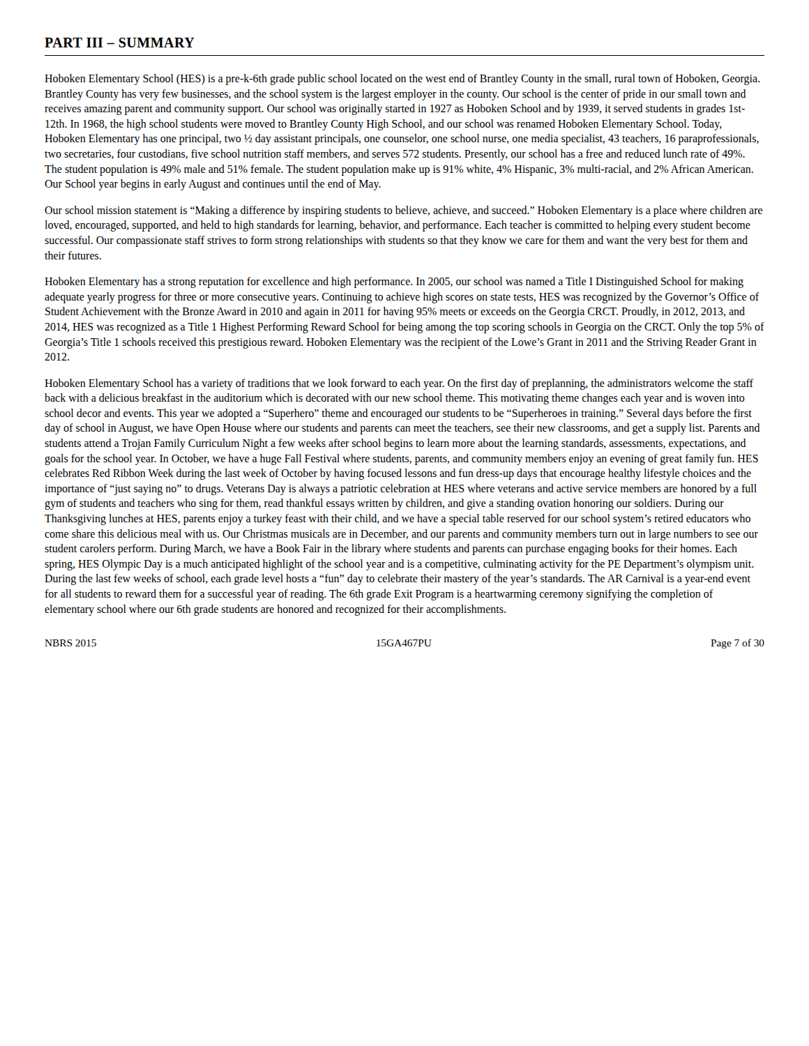PART III – SUMMARY
Hoboken Elementary School (HES) is a pre-k-6th grade public school located on the west end of Brantley County in the small, rural town of Hoboken, Georgia. Brantley County has very few businesses, and the school system is the largest employer in the county. Our school is the center of pride in our small town and receives amazing parent and community support. Our school was originally started in 1927 as Hoboken School and by 1939, it served students in grades 1st-12th. In 1968, the high school students were moved to Brantley County High School, and our school was renamed Hoboken Elementary School. Today, Hoboken Elementary has one principal, two ½ day assistant principals, one counselor, one school nurse, one media specialist, 43 teachers, 16 paraprofessionals, two secretaries, four custodians, five school nutrition staff members, and serves 572 students. Presently, our school has a free and reduced lunch rate of 49%. The student population is 49% male and 51% female. The student population make up is 91% white, 4% Hispanic, 3% multi-racial, and 2% African American. Our School year begins in early August and continues until the end of May.
Our school mission statement is “Making a difference by inspiring students to believe, achieve, and succeed.” Hoboken Elementary is a place where children are loved, encouraged, supported, and held to high standards for learning, behavior, and performance. Each teacher is committed to helping every student become successful. Our compassionate staff strives to form strong relationships with students so that they know we care for them and want the very best for them and their futures.
Hoboken Elementary has a strong reputation for excellence and high performance. In 2005, our school was named a Title I Distinguished School for making adequate yearly progress for three or more consecutive years. Continuing to achieve high scores on state tests, HES was recognized by the Governor’s Office of Student Achievement with the Bronze Award in 2010 and again in 2011 for having 95% meets or exceeds on the Georgia CRCT. Proudly, in 2012, 2013, and 2014, HES was recognized as a Title 1 Highest Performing Reward School for being among the top scoring schools in Georgia on the CRCT. Only the top 5% of Georgia’s Title 1 schools received this prestigious reward. Hoboken Elementary was the recipient of the Lowe’s Grant in 2011 and the Striving Reader Grant in 2012.
Hoboken Elementary School has a variety of traditions that we look forward to each year. On the first day of preplanning, the administrators welcome the staff back with a delicious breakfast in the auditorium which is decorated with our new school theme. This motivating theme changes each year and is woven into school decor and events. This year we adopted a “Superhero” theme and encouraged our students to be “Superheroes in training.” Several days before the first day of school in August, we have Open House where our students and parents can meet the teachers, see their new classrooms, and get a supply list. Parents and students attend a Trojan Family Curriculum Night a few weeks after school begins to learn more about the learning standards, assessments, expectations, and goals for the school year. In October, we have a huge Fall Festival where students, parents, and community members enjoy an evening of great family fun. HES celebrates Red Ribbon Week during the last week of October by having focused lessons and fun dress-up days that encourage healthy lifestyle choices and the importance of “just saying no” to drugs. Veterans Day is always a patriotic celebration at HES where veterans and active service members are honored by a full gym of students and teachers who sing for them, read thankful essays written by children, and give a standing ovation honoring our soldiers. During our Thanksgiving lunches at HES, parents enjoy a turkey feast with their child, and we have a special table reserved for our school system’s retired educators who come share this delicious meal with us. Our Christmas musicals are in December, and our parents and community members turn out in large numbers to see our student carolers perform. During March, we have a Book Fair in the library where students and parents can purchase engaging books for their homes. Each spring, HES Olympic Day is a much anticipated highlight of the school year and is a competitive, culminating activity for the PE Department’s olympism unit. During the last few weeks of school, each grade level hosts a “fun” day to celebrate their mastery of the year’s standards. The AR Carnival is a year-end event for all students to reward them for a successful year of reading. The 6th grade Exit Program is a heartwarming ceremony signifying the completion of elementary school where our 6th grade students are honored and recognized for their accomplishments.
NBRS 2015 15GA467PU Page 7 of 30